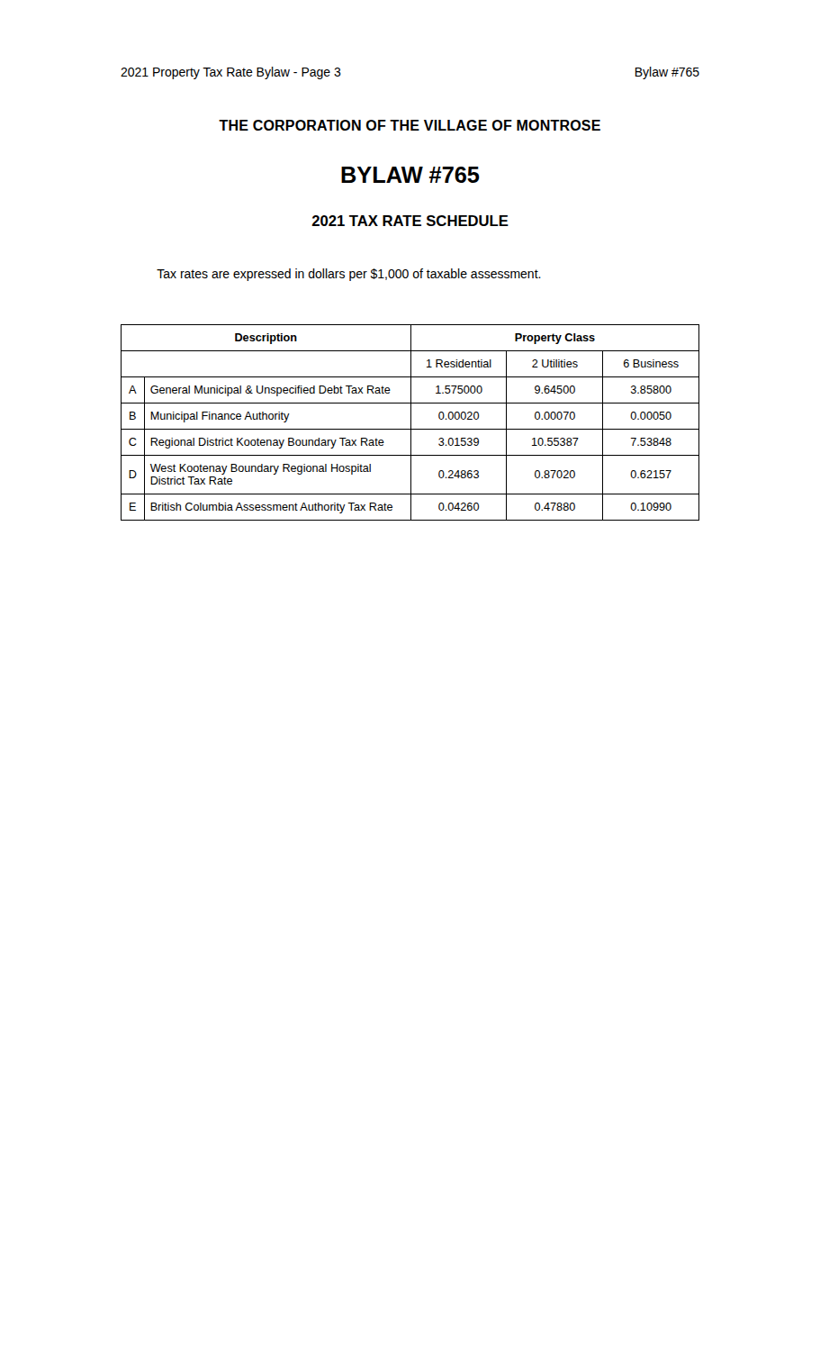2021 Property Tax Rate Bylaw - Page 3
Bylaw #765
THE CORPORATION OF THE VILLAGE OF MONTROSE
BYLAW #765
2021 TAX RATE SCHEDULE
Tax rates are expressed in dollars per $1,000 of taxable assessment.
| Description | Property Class |
| --- | --- |
| | 1 Residential | 2 Utilities | 6 Business |
| A | General Municipal & Unspecified Debt Tax Rate | 1.575000 | 9.64500 | 3.85800 |
| B | Municipal Finance Authority | 0.00020 | 0.00070 | 0.00050 |
| C | Regional District Kootenay Boundary Tax Rate | 3.01539 | 10.55387 | 7.53848 |
| D | West Kootenay Boundary Regional Hospital District Tax Rate | 0.24863 | 0.87020 | 0.62157 |
| E | British Columbia Assessment Authority Tax Rate | 0.04260 | 0.47880 | 0.10990 |